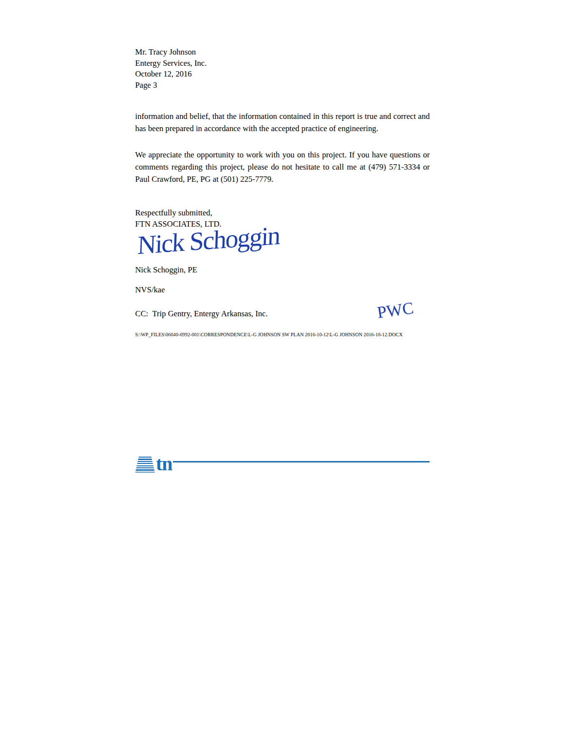Mr. Tracy Johnson
Entergy Services, Inc.
October 12, 2016
Page 3
information and belief, that the information contained in this report is true and correct and has been prepared in accordance with the accepted practice of engineering.
We appreciate the opportunity to work with you on this project. If you have questions or comments regarding this project, please do not hesitate to call me at (479) 571-3334 or Paul Crawford, PE, PG at (501) 225-7779.
Respectfully submitted,
FTN ASSOCIATES, LTD.
Nick Schoggin Nick Schoggin, PE
NVS/kae
CC: Trip Gentry, Entergy Arkansas, Inc. PWC
S:\WP_FILES\06040-0992-001\CORRESPONDENCE\L-G JOHNSON SW PLAN 2016-10-12\L-G JOHNSON 2016-10-12.DOCX
tn